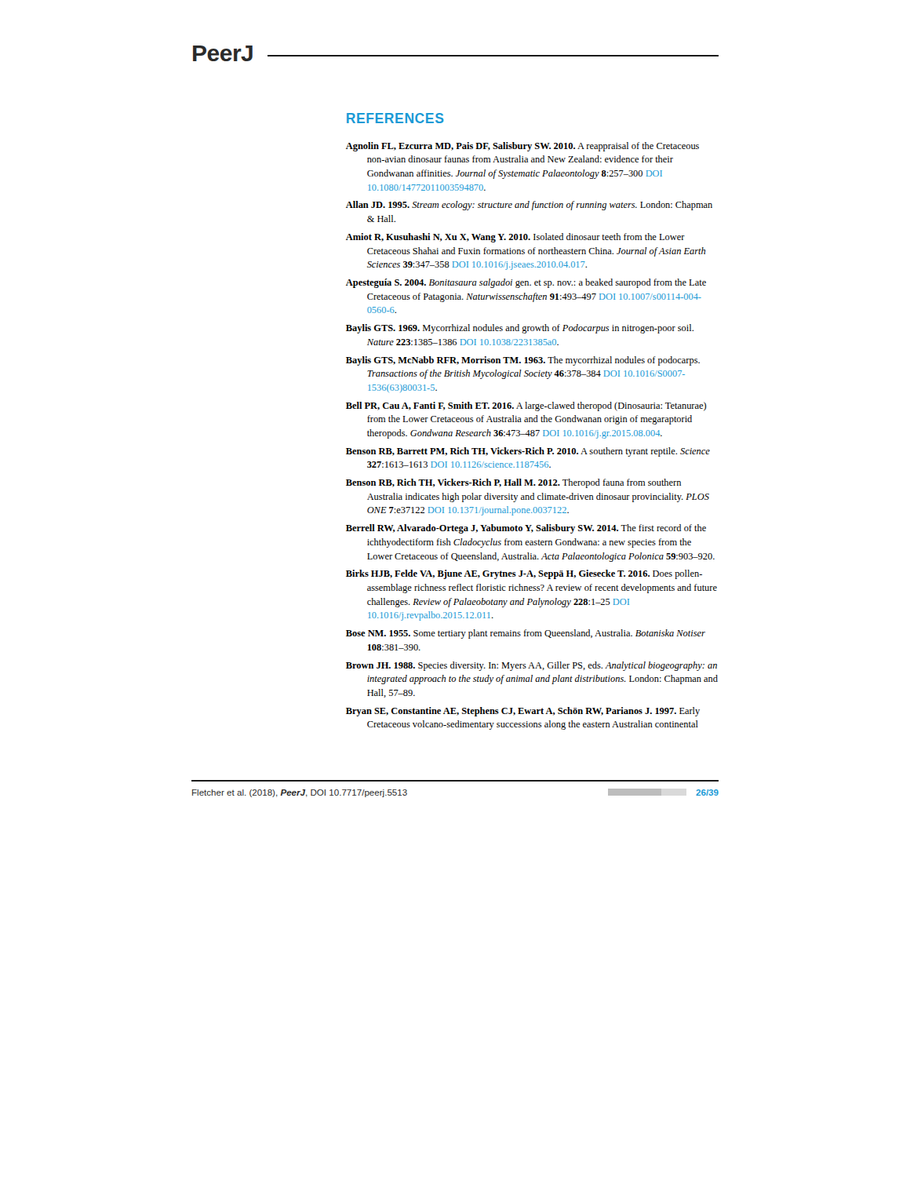PeerJ
REFERENCES
Agnolin FL, Ezcurra MD, Pais DF, Salisbury SW. 2010. A reappraisal of the Cretaceous non-avian dinosaur faunas from Australia and New Zealand: evidence for their Gondwanan affinities. Journal of Systematic Palaeontology 8:257–300 DOI 10.1080/14772011003594870.
Allan JD. 1995. Stream ecology: structure and function of running waters. London: Chapman & Hall.
Amiot R, Kusuhashi N, Xu X, Wang Y. 2010. Isolated dinosaur teeth from the Lower Cretaceous Shahai and Fuxin formations of northeastern China. Journal of Asian Earth Sciences 39:347–358 DOI 10.1016/j.jseaes.2010.04.017.
Apesteguía S. 2004. Bonitasaura salgadoi gen. et sp. nov.: a beaked sauropod from the Late Cretaceous of Patagonia. Naturwissenschaften 91:493–497 DOI 10.1007/s00114-004-0560-6.
Baylis GTS. 1969. Mycorrhizal nodules and growth of Podocarpus in nitrogen-poor soil. Nature 223:1385–1386 DOI 10.1038/2231385a0.
Baylis GTS, McNabb RFR, Morrison TM. 1963. The mycorrhizal nodules of podocarps. Transactions of the British Mycological Society 46:378–384 DOI 10.1016/S0007-1536(63)80031-5.
Bell PR, Cau A, Fanti F, Smith ET. 2016. A large-clawed theropod (Dinosauria: Tetanurae) from the Lower Cretaceous of Australia and the Gondwanan origin of megaraptorid theropods. Gondwana Research 36:473–487 DOI 10.1016/j.gr.2015.08.004.
Benson RB, Barrett PM, Rich TH, Vickers-Rich P. 2010. A southern tyrant reptile. Science 327:1613–1613 DOI 10.1126/science.1187456.
Benson RB, Rich TH, Vickers-Rich P, Hall M. 2012. Theropod fauna from southern Australia indicates high polar diversity and climate-driven dinosaur provinciality. PLOS ONE 7:e37122 DOI 10.1371/journal.pone.0037122.
Berrell RW, Alvarado-Ortega J, Yabumoto Y, Salisbury SW. 2014. The first record of the ichthyodectiform fish Cladocyclus from eastern Gondwana: a new species from the Lower Cretaceous of Queensland, Australia. Acta Palaeontologica Polonica 59:903–920.
Birks HJB, Felde VA, Bjune AE, Grytnes J-A, Seppä H, Giesecke T. 2016. Does pollen-assemblage richness reflect floristic richness? A review of recent developments and future challenges. Review of Palaeobotany and Palynology 228:1–25 DOI 10.1016/j.revpalbo.2015.12.011.
Bose NM. 1955. Some tertiary plant remains from Queensland, Australia. Botaniska Notiser 108:381–390.
Brown JH. 1988. Species diversity. In: Myers AA, Giller PS, eds. Analytical biogeography: an integrated approach to the study of animal and plant distributions. London: Chapman and Hall, 57–89.
Bryan SE, Constantine AE, Stephens CJ, Ewart A, Schön RW, Parianos J. 1997. Early Cretaceous volcano-sedimentary successions along the eastern Australian continental
Fletcher et al. (2018), PeerJ, DOI 10.7717/peerj.5513
26/39